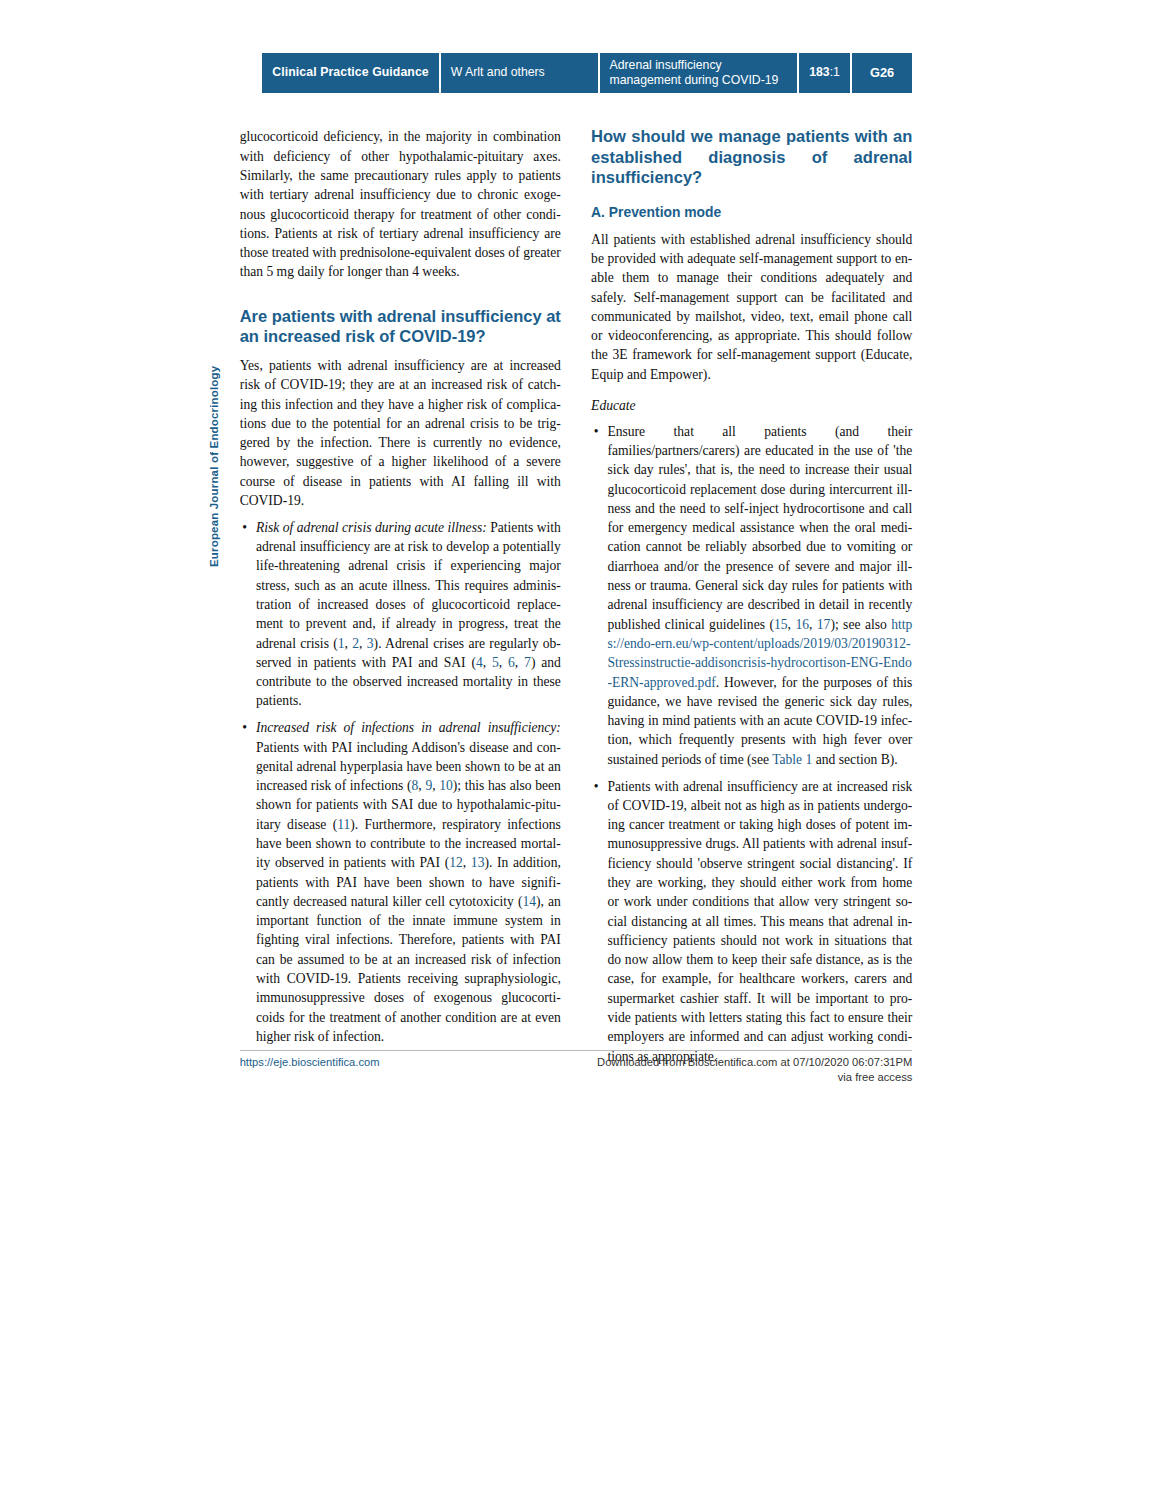Clinical Practice Guidance
W Arlt and others
Adrenal insufficiency
management during COVID-19
183:1
G26
European Journal of Endocrinology
glucocorticoid deficiency, in the majority in combination with deficiency of other hypothalamic-pituitary axes. Similarly, the same precautionary rules apply to patients with tertiary adrenal insufficiency due to chronic exogenous glucocorticoid therapy for treatment of other conditions. Patients at risk of tertiary adrenal insufficiency are those treated with prednisolone-equivalent doses of greater than 5 mg daily for longer than 4 weeks.
Are patients with adrenal insufficiency at an increased risk of COVID-19?
Yes, patients with adrenal insufficiency are at increased risk of COVID-19; they are at an increased risk of catching this infection and they have a higher risk of complications due to the potential for an adrenal crisis to be triggered by the infection. There is currently no evidence, however, suggestive of a higher likelihood of a severe course of disease in patients with AI falling ill with COVID-19.
Risk of adrenal crisis during acute illness: Patients with adrenal insufficiency are at risk to develop a potentially life-threatening adrenal crisis if experiencing major stress, such as an acute illness. This requires administration of increased doses of glucocorticoid replacement to prevent and, if already in progress, treat the adrenal crisis (1, 2, 3). Adrenal crises are regularly observed in patients with PAI and SAI (4, 5, 6, 7) and contribute to the observed increased mortality in these patients.
Increased risk of infections in adrenal insufficiency: Patients with PAI including Addison's disease and congenital adrenal hyperplasia have been shown to be at an increased risk of infections (8, 9, 10); this has also been shown for patients with SAI due to hypothalamic-pituitary disease (11). Furthermore, respiratory infections have been shown to contribute to the increased mortality observed in patients with PAI (12, 13). In addition, patients with PAI have been shown to have significantly decreased natural killer cell cytotoxicity (14), an important function of the innate immune system in fighting viral infections. Therefore, patients with PAI can be assumed to be at an increased risk of infection with COVID-19. Patients receiving supraphysiologic, immunosuppressive doses of exogenous glucocorticoids for the treatment of another condition are at even higher risk of infection.
How should we manage patients with an established diagnosis of adrenal insufficiency?
A. Prevention mode
All patients with established adrenal insufficiency should be provided with adequate self-management support to enable them to manage their conditions adequately and safely. Self-management support can be facilitated and communicated by mailshot, video, text, email phone call or videoconferencing, as appropriate. This should follow the 3E framework for self-management support (Educate, Equip and Empower).
Educate
Ensure that all patients (and their families/partners/carers) are educated in the use of 'the sick day rules', that is, the need to increase their usual glucocorticoid replacement dose during intercurrent illness and the need to self-inject hydrocortisone and call for emergency medical assistance when the oral medication cannot be reliably absorbed due to vomiting or diarrhoea and/or the presence of severe and major illness or trauma. General sick day rules for patients with adrenal insufficiency are described in detail in recently published clinical guidelines (15, 16, 17); see also https://endo-ern.eu/wp-content/uploads/2019/03/20190312-Stressinstructie-addisoncrisis-hydrocortison-ENG-Endo-ERN-approved.pdf. However, for the purposes of this guidance, we have revised the generic sick day rules, having in mind patients with an acute COVID-19 infection, which frequently presents with high fever over sustained periods of time (see Table 1 and section B).
Patients with adrenal insufficiency are at increased risk of COVID-19, albeit not as high as in patients undergoing cancer treatment or taking high doses of potent immunosuppressive drugs. All patients with adrenal insufficiency should 'observe stringent social distancing'. If they are working, they should either work from home or work under conditions that allow very stringent social distancing at all times. This means that adrenal insufficiency patients should not work in situations that do now allow them to keep their safe distance, as is the case, for example, for healthcare workers, carers and supermarket cashier staff. It will be important to provide patients with letters stating this fact to ensure their employers are informed and can adjust working conditions as appropriate.
https://eje.bioscientifica.com
Downloaded from Bioscientifica.com at 07/10/2020 06:07:31PM
via free access